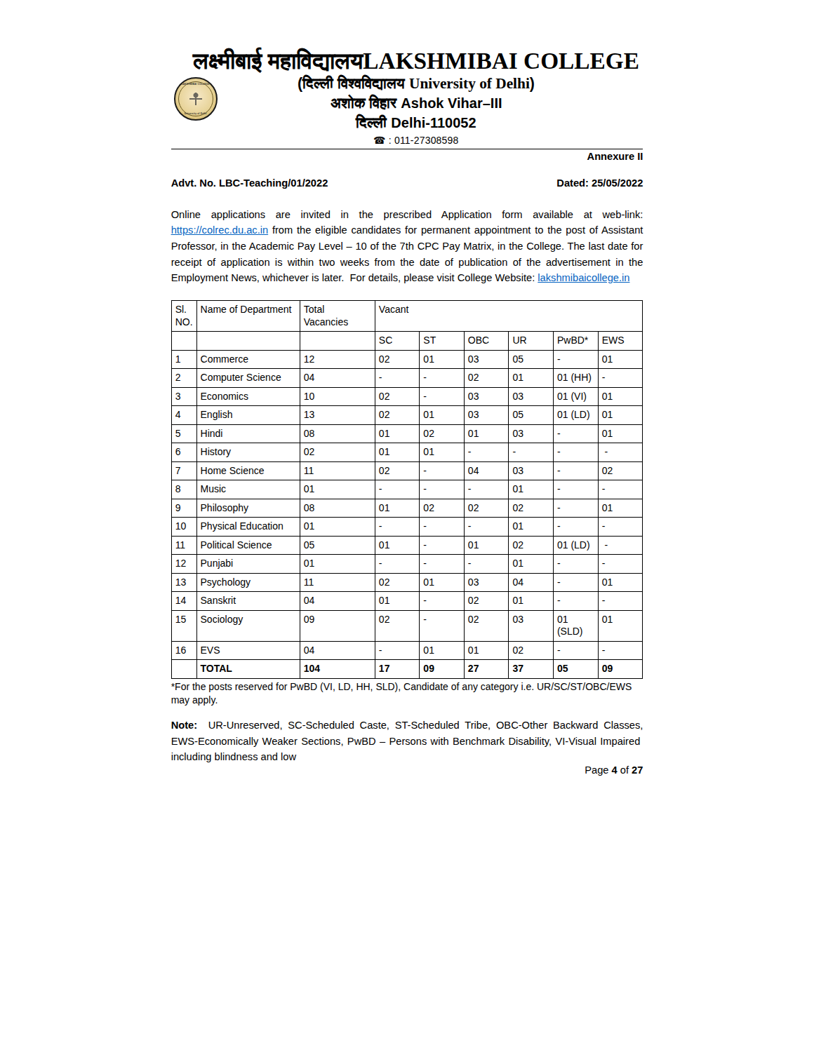LAKSHMIBAI COLLEGE
University of Delhi
लक्ष्मीबाई महाविद्यालयLAKSHMIBAI COLLEGE
(दिल्ली विश्वविद्यालय University of Delhi)
अशोक विहार Ashok Vihar–III
दिल्ली Delhi-110052
☎ : 011-27308598
Annexure II
Advt. No. LBC-Teaching/01/2022
Dated: 25/05/2022
Online applications are invited in the prescribed Application form available at web-link: https://colrec.du.ac.in from the eligible candidates for permanent appointment to the post of Assistant Professor, in the Academic Pay Level – 10 of the 7th CPC Pay Matrix, in the College. The last date for receipt of application is within two weeks from the date of publication of the advertisement in the Employment News, whichever is later. For details, please visit College Website: lakshmibaicollege.in
| Sl. NO. | Name of Department | Total Vacancies | Vacant |
| --- | --- | --- | --- |
| | | | SC | ST | OBC | UR | PwBD* | EWS |
| 1 | Commerce | 12 | 02 | 01 | 03 | 05 | - | 01 |
| 2 | Computer Science | 04 | - | - | 02 | 01 | 01 (HH) | - |
| 3 | Economics | 10 | 02 | - | 03 | 03 | 01 (VI) | 01 |
| 4 | English | 13 | 02 | 01 | 03 | 05 | 01 (LD) | 01 |
| 5 | Hindi | 08 | 01 | 02 | 01 | 03 | - | 01 |
| 6 | History | 02 | 01 | 01 | - | - | - | - |
| 7 | Home Science | 11 | 02 | - | 04 | 03 | - | 02 |
| 8 | Music | 01 | - | - | - | 01 | - | - |
| 9 | Philosophy | 08 | 01 | 02 | 02 | 02 | - | 01 |
| 10 | Physical Education | 01 | - | - | - | 01 | - | - |
| 11 | Political Science | 05 | 01 | - | 01 | 02 | 01 (LD) | - |
| 12 | Punjabi | 01 | - | - | - | 01 | - | - |
| 13 | Psychology | 11 | 02 | 01 | 03 | 04 | - | 01 |
| 14 | Sanskrit | 04 | 01 | - | 02 | 01 | - | - |
| 15 | Sociology | 09 | 02 | - | 02 | 03 | 01 (SLD) | 01 |
| 16 | EVS | 04 | - | 01 | 01 | 02 | - | - |
| | TOTAL | 104 | 17 | 09 | 27 | 37 | 05 | 09 |
*For the posts reserved for PwBD (VI, LD, HH, SLD), Candidate of any category i.e. UR/SC/ST/OBC/EWS may apply.
Note: UR-Unreserved, SC-Scheduled Caste, ST-Scheduled Tribe, OBC-Other Backward Classes, EWS-Economically Weaker Sections, PwBD – Persons with Benchmark Disability, VI-Visual Impaired including blindness and low
Page 4 of 27